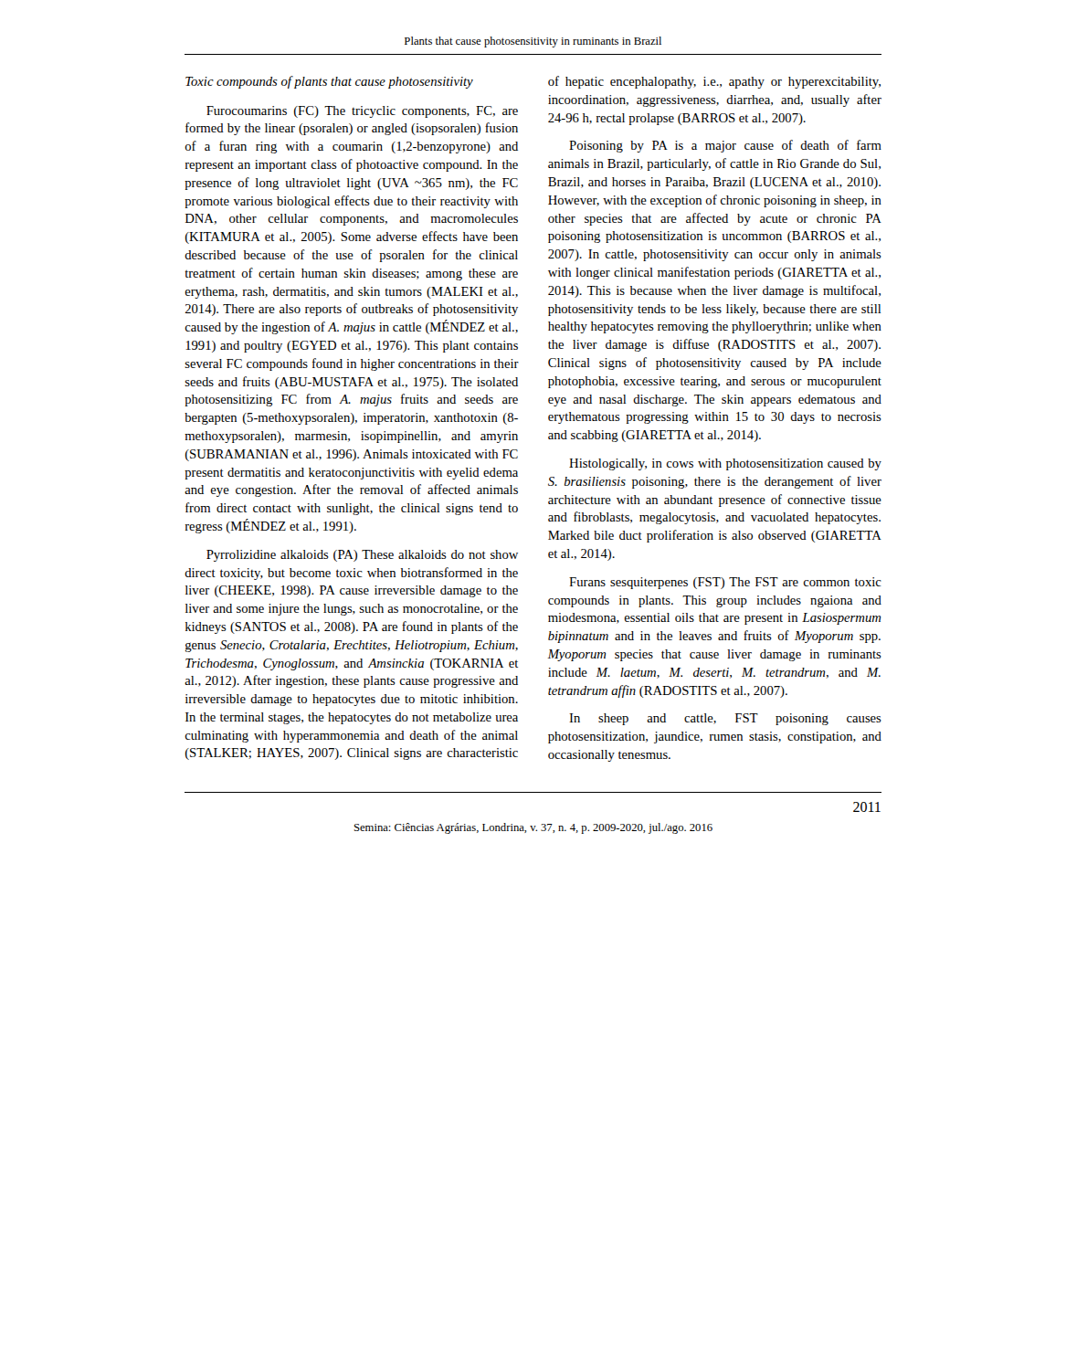Plants that cause photosensitivity in ruminants in Brazil
Toxic compounds of plants that cause photosensitivity
Furocoumarins (FC) The tricyclic components, FC, are formed by the linear (psoralen) or angled (isopsoralen) fusion of a furan ring with a coumarin (1,2-benzopyrone) and represent an important class of photoactive compound. In the presence of long ultraviolet light (UVA ~365 nm), the FC promote various biological effects due to their reactivity with DNA, other cellular components, and macromolecules (KITAMURA et al., 2005). Some adverse effects have been described because of the use of psoralen for the clinical treatment of certain human skin diseases; among these are erythema, rash, dermatitis, and skin tumors (MALEKI et al., 2014). There are also reports of outbreaks of photosensitivity caused by the ingestion of A. majus in cattle (MÉNDEZ et al., 1991) and poultry (EGYED et al., 1976). This plant contains several FC compounds found in higher concentrations in their seeds and fruits (ABU-MUSTAFA et al., 1975). The isolated photosensitizing FC from A. majus fruits and seeds are bergapten (5-methoxypsoralen), imperatorin, xanthotoxin (8-methoxypsoralen), marmesin, isopimpinellin, and amyrin (SUBRAMANIAN et al., 1996). Animals intoxicated with FC present dermatitis and keratoconjunctivitis with eyelid edema and eye congestion. After the removal of affected animals from direct contact with sunlight, the clinical signs tend to regress (MÉNDEZ et al., 1991).
Pyrrolizidine alkaloids (PA) These alkaloids do not show direct toxicity, but become toxic when biotransformed in the liver (CHEEKE, 1998). PA cause irreversible damage to the liver and some injure the lungs, such as monocrotaline, or the kidneys (SANTOS et al., 2008). PA are found in plants of the genus Senecio, Crotalaria, Erechtites, Heliotropium, Echium, Trichodesma, Cynoglossum, and Amsinckia (TOKARNIA et al., 2012). After ingestion, these plants cause progressive and irreversible damage to hepatocytes due to mitotic inhibition. In the terminal stages, the hepatocytes do not metabolize urea culminating with hyperammonemia and death of the animal (STALKER; HAYES, 2007). Clinical signs are characteristic of hepatic encephalopathy, i.e., apathy or hyperexcitability, incoordination, aggressiveness, diarrhea, and, usually after 24-96 h, rectal prolapse (BARROS et al., 2007).
Poisoning by PA is a major cause of death of farm animals in Brazil, particularly, of cattle in Rio Grande do Sul, Brazil, and horses in Paraiba, Brazil (LUCENA et al., 2010). However, with the exception of chronic poisoning in sheep, in other species that are affected by acute or chronic PA poisoning photosensitization is uncommon (BARROS et al., 2007). In cattle, photosensitivity can occur only in animals with longer clinical manifestation periods (GIARETTA et al., 2014). This is because when the liver damage is multifocal, photosensitivity tends to be less likely, because there are still healthy hepatocytes removing the phylloerythrin; unlike when the liver damage is diffuse (RADOSTITS et al., 2007). Clinical signs of photosensitivity caused by PA include photophobia, excessive tearing, and serous or mucopurulent eye and nasal discharge. The skin appears edematous and erythematous progressing within 15 to 30 days to necrosis and scabbing (GIARETTA et al., 2014).
Histologically, in cows with photosensitization caused by S. brasiliensis poisoning, there is the derangement of liver architecture with an abundant presence of connective tissue and fibroblasts, megalocytosis, and vacuolated hepatocytes. Marked bile duct proliferation is also observed (GIARETTA et al., 2014).
Furans sesquiterpenes (FST) The FST are common toxic compounds in plants. This group includes ngaiona and miodesmona, essential oils that are present in Lasiospermum bipinnatum and in the leaves and fruits of Myoporum spp. Myoporum species that cause liver damage in ruminants include M. laetum, M. deserti, M. tetrandrum, and M. tetrandrum affin (RADOSTITS et al., 2007).
In sheep and cattle, FST poisoning causes photosensitization, jaundice, rumen stasis, constipation, and occasionally tenesmus.
2011
Semina: Ciências Agrárias, Londrina, v. 37, n. 4, p. 2009-2020, jul./ago. 2016